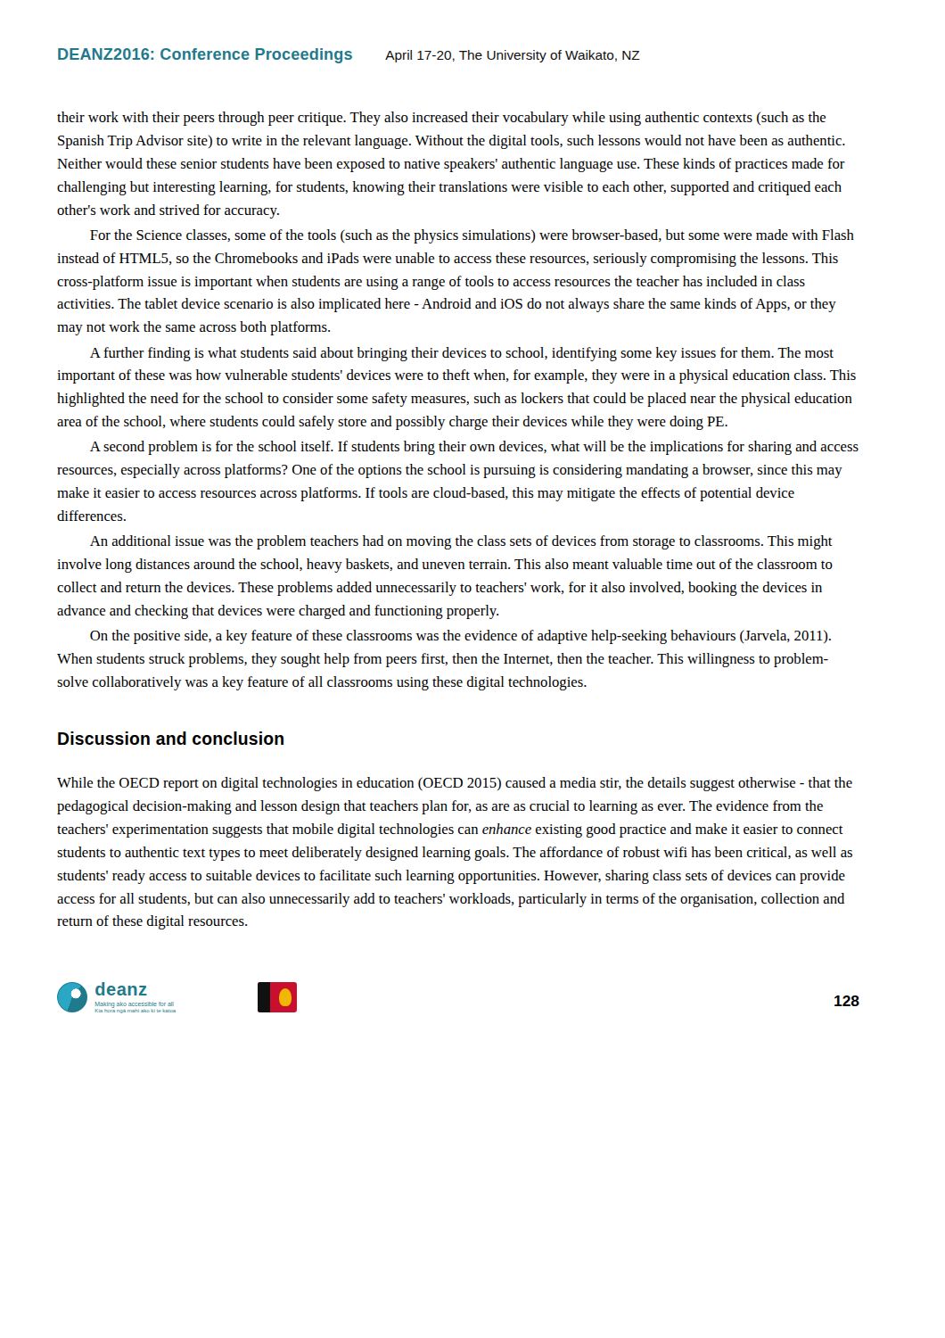DEANZ2016: Conference Proceedings
April 17-20, The University of Waikato, NZ
their work with their peers through peer critique. They also increased their vocabulary while using authentic contexts (such as the Spanish Trip Advisor site) to write in the relevant language. Without the digital tools, such lessons would not have been as authentic. Neither would these senior students have been exposed to native speakers' authentic language use. These kinds of practices made for challenging but interesting learning, for students, knowing their translations were visible to each other, supported and critiqued each other's work and strived for accuracy.
For the Science classes, some of the tools (such as the physics simulations) were browser-based, but some were made with Flash instead of HTML5, so the Chromebooks and iPads were unable to access these resources, seriously compromising the lessons. This cross-platform issue is important when students are using a range of tools to access resources the teacher has included in class activities. The tablet device scenario is also implicated here - Android and iOS do not always share the same kinds of Apps, or they may not work the same across both platforms.
A further finding is what students said about bringing their devices to school, identifying some key issues for them. The most important of these was how vulnerable students' devices were to theft when, for example, they were in a physical education class. This highlighted the need for the school to consider some safety measures, such as lockers that could be placed near the physical education area of the school, where students could safely store and possibly charge their devices while they were doing PE.
A second problem is for the school itself. If students bring their own devices, what will be the implications for sharing and access resources, especially across platforms? One of the options the school is pursuing is considering mandating a browser, since this may make it easier to access resources across platforms. If tools are cloud-based, this may mitigate the effects of potential device differences.
An additional issue was the problem teachers had on moving the class sets of devices from storage to classrooms. This might involve long distances around the school, heavy baskets, and uneven terrain. This also meant valuable time out of the classroom to collect and return the devices. These problems added unnecessarily to teachers' work, for it also involved, booking the devices in advance and checking that devices were charged and functioning properly.
On the positive side, a key feature of these classrooms was the evidence of adaptive help-seeking behaviours (Jarvela, 2011). When students struck problems, they sought help from peers first, then the Internet, then the teacher. This willingness to problem-solve collaboratively was a key feature of all classrooms using these digital technologies.
Discussion and conclusion
While the OECD report on digital technologies in education (OECD 2015) caused a media stir, the details suggest otherwise - that the pedagogical decision-making and lesson design that teachers plan for, as are as crucial to learning as ever. The evidence from the teachers' experimentation suggests that mobile digital technologies can enhance existing good practice and make it easier to connect students to authentic text types to meet deliberately designed learning goals. The affordance of robust wifi has been critical, as well as students' ready access to suitable devices to facilitate such learning opportunities. However, sharing class sets of devices can provide access for all students, but can also unnecessarily add to teachers' workloads, particularly in terms of the organisation, collection and return of these digital resources.
deanz Making ako accessible for all Kia hora ngā mahi ako ki te katoa
128